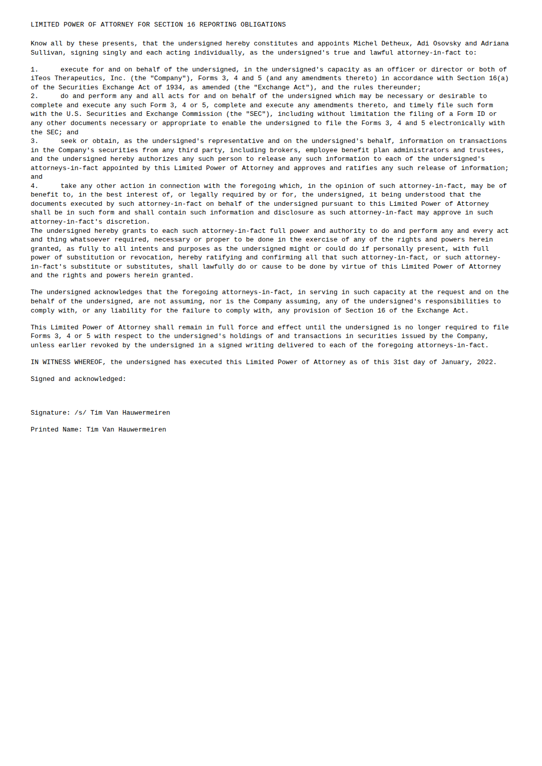LIMITED POWER OF ATTORNEY FOR SECTION 16 REPORTING OBLIGATIONS
Know all by these presents, that the undersigned hereby constitutes and appoints Michel Detheux, Adi Osovsky and Adriana Sullivan, signing singly and each acting individually, as the undersigned's true and lawful attorney-in-fact to:
1. execute for and on behalf of the undersigned, in the undersigned's capacity as an officer or director or both of iTeos Therapeutics, Inc. (the "Company"), Forms 3, 4 and 5 (and any amendments thereto) in accordance with Section 16(a) of the Securities Exchange Act of 1934, as amended (the "Exchange Act"), and the rules thereunder;
2. do and perform any and all acts for and on behalf of the undersigned which may be necessary or desirable to complete and execute any such Form 3, 4 or 5, complete and execute any amendments thereto, and timely file such form with the U.S. Securities and Exchange Commission (the "SEC"), including without limitation the filing of a Form ID or any other documents necessary or appropriate to enable the undersigned to file the Forms 3, 4 and 5 electronically with the SEC; and
3. seek or obtain, as the undersigned's representative and on the undersigned's behalf, information on transactions in the Company's securities from any third party, including brokers, employee benefit plan administrators and trustees, and the undersigned hereby authorizes any such person to release any such information to each of the undersigned's attorneys-in-fact appointed by this Limited Power of Attorney and approves and ratifies any such release of information; and
4. take any other action in connection with the foregoing which, in the opinion of such attorney-in-fact, may be of benefit to, in the best interest of, or legally required by or for, the undersigned, it being understood that the documents executed by such attorney-in-fact on behalf of the undersigned pursuant to this Limited Power of Attorney shall be in such form and shall contain such information and disclosure as such attorney-in-fact may approve in such attorney-in-fact's discretion.
The undersigned hereby grants to each such attorney-in-fact full power and authority to do and perform any and every act and thing whatsoever required, necessary or proper to be done in the exercise of any of the rights and powers herein granted, as fully to all intents and purposes as the undersigned might or could do if personally present, with full power of substitution or revocation, hereby ratifying and confirming all that such attorney-in-fact, or such attorney-in-fact's substitute or substitutes, shall lawfully do or cause to be done by virtue of this Limited Power of Attorney and the rights and powers herein granted.
The undersigned acknowledges that the foregoing attorneys-in-fact, in serving in such capacity at the request and on the behalf of the undersigned, are not assuming, nor is the Company assuming, any of the undersigned's responsibilities to comply with, or any liability for the failure to comply with, any provision of Section 16 of the Exchange Act.
This Limited Power of Attorney shall remain in full force and effect until the undersigned is no longer required to file Forms 3, 4 or 5 with respect to the undersigned's holdings of and transactions in securities issued by the Company, unless earlier revoked by the undersigned in a signed writing delivered to each of the foregoing attorneys-in-fact.
IN WITNESS WHEREOF, the undersigned has executed this Limited Power of Attorney as of this 31st day of January, 2022.
Signed and acknowledged:
Signature: /s/ Tim Van Hauwermeiren
Printed Name: Tim Van Hauwermeiren